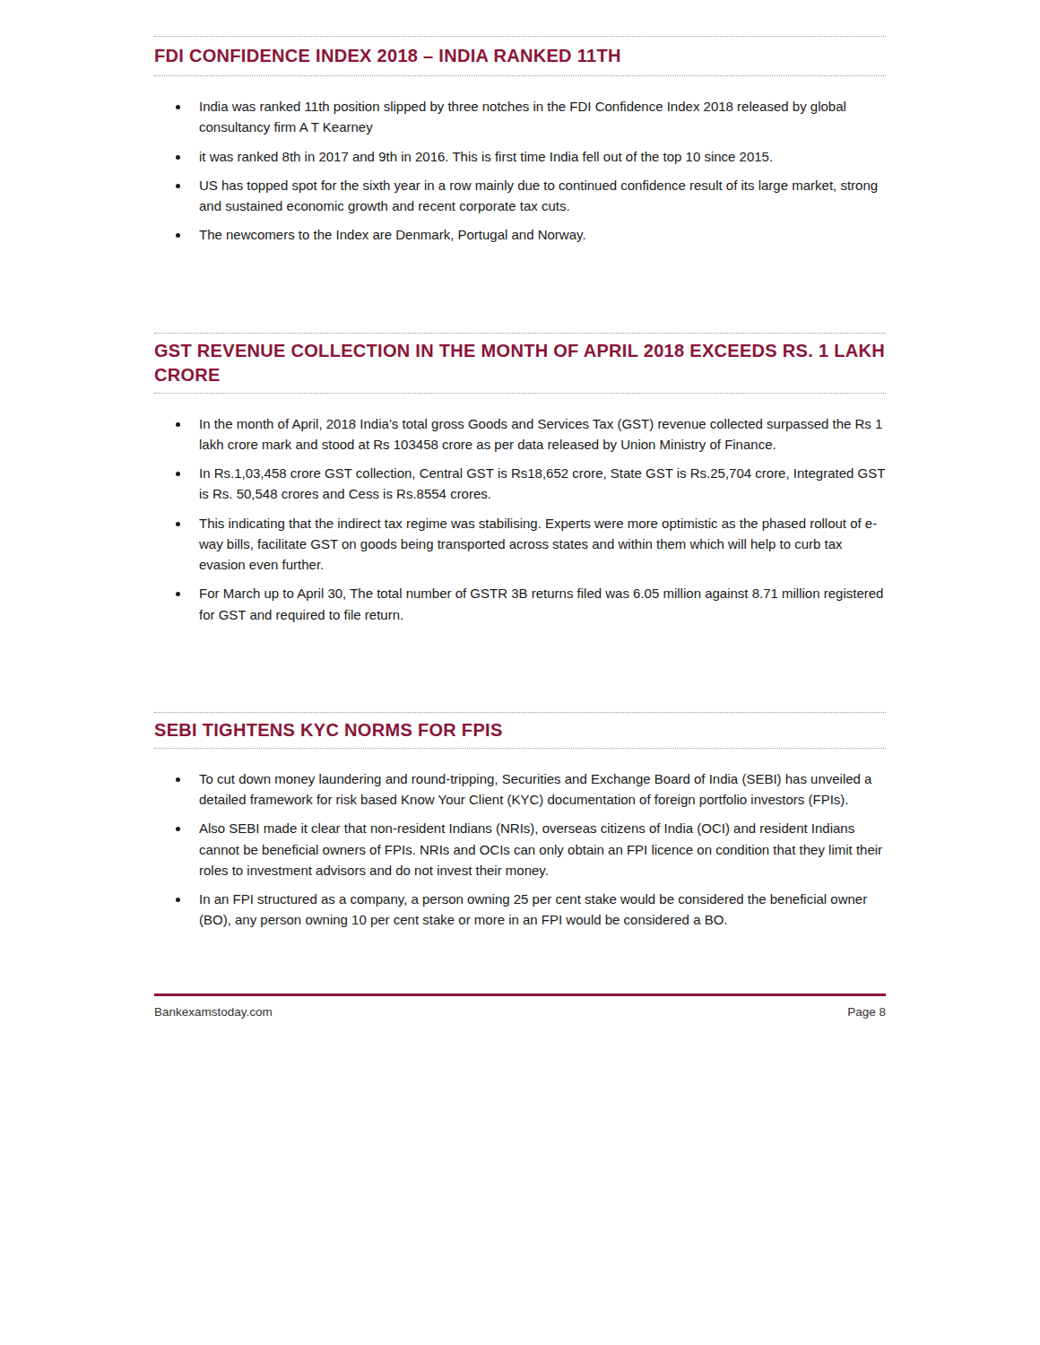FDI Confidence Index 2018 – India Ranked 11th
India was ranked 11th position slipped by three notches in the FDI Confidence Index 2018 released by global consultancy firm A T Kearney
it was ranked 8th in 2017 and 9th in 2016. This is first time India fell out of the top 10 since 2015.
US has topped spot for the sixth year in a row mainly due to continued confidence result of its large market, strong and sustained economic growth and recent corporate tax cuts.
The newcomers to the Index are Denmark, Portugal and Norway.
GST Revenue Collection in the Month of April 2018 Exceeds Rs. 1 Lakh Crore
In the month of April, 2018 India’s total gross Goods and Services Tax (GST) revenue collected surpassed the Rs 1 lakh crore mark and stood at Rs 103458 crore as per data released by Union Ministry of Finance.
In Rs.1,03,458 crore GST collection, Central GST is Rs18,652 crore, State GST is Rs.25,704 crore, Integrated GST is Rs. 50,548 crores and Cess is Rs.8554 crores.
This indicating that the indirect tax regime was stabilising. Experts were more optimistic as the phased rollout of e-way bills, facilitate GST on goods being transported across states and within them which will help to curb tax evasion even further.
For March up to April 30, The total number of GSTR 3B returns filed was 6.05 million against 8.71 million registered for GST and required to file return.
SEBI Tightens KYC Norms for FPIs
To cut down money laundering and round-tripping, Securities and Exchange Board of India (SEBI) has unveiled a detailed framework for risk based Know Your Client (KYC) documentation of foreign portfolio investors (FPIs).
Also SEBI made it clear that non-resident Indians (NRIs), overseas citizens of India (OCI) and resident Indians cannot be beneficial owners of FPIs. NRIs and OCIs can only obtain an FPI licence on condition that they limit their roles to investment advisors and do not invest their money.
In an FPI structured as a company, a person owning 25 per cent stake would be considered the beneficial owner (BO), any person owning 10 per cent stake or more in an FPI would be considered a BO.
Bankexamstoday.com Page 8